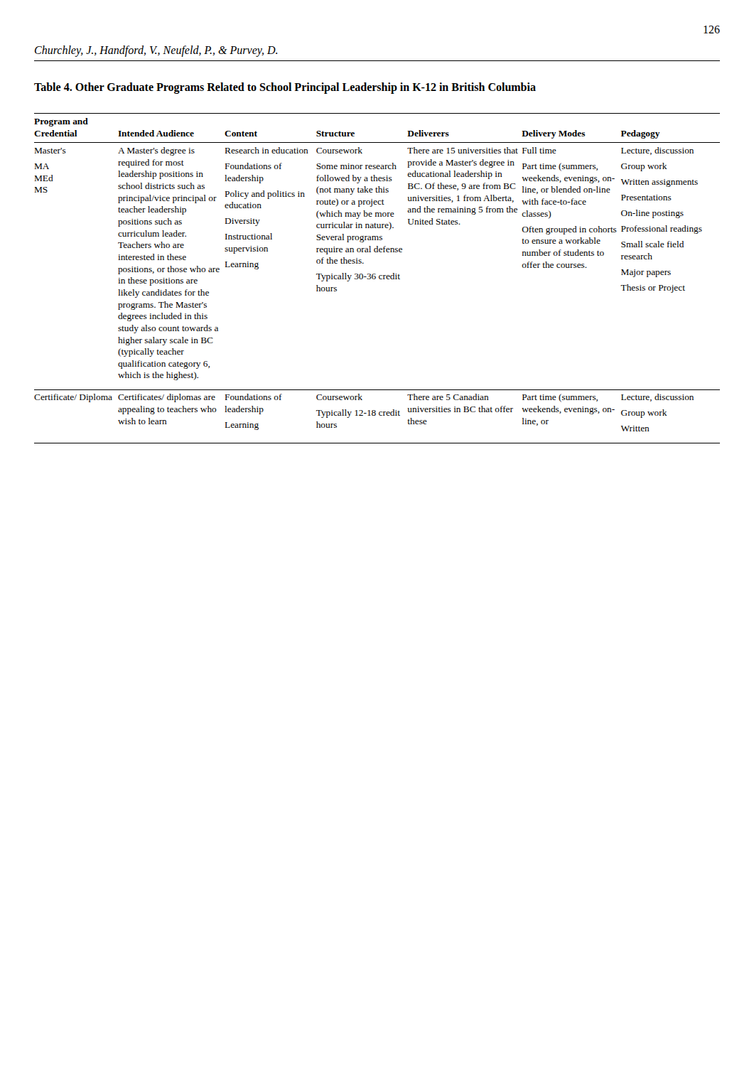126
Churchley, J., Handford, V., Neufeld, P., & Purvey, D.
Table 4. Other Graduate Programs Related to School Principal Leadership in K-12 in British Columbia
| Program and Credential | Intended Audience | Content | Structure | Deliverers | Delivery Modes | Pedagogy |
| --- | --- | --- | --- | --- | --- | --- |
| Master's MA MEd MS | A Master's degree is required for most leadership positions in school districts such as principal/vice principal or teacher leadership positions such as curriculum leader. Teachers who are interested in these positions, or those who are in these positions are likely candidates for the programs. The Master's degrees included in this study also count towards a higher salary scale in BC (typically teacher qualification category 6, which is the highest). | Research in education Foundations of leadership Policy and politics in education Diversity Instructional supervision Learning | Coursework Some minor research followed by a thesis (not many take this route) or a project (which may be more curricular in nature). Several programs require an oral defense of the thesis. Typically 30-36 credit hours | There are 15 universities that provide a Master's degree in educational leadership in BC. Of these, 9 are from BC universities, 1 from Alberta, and the remaining 5 from the United States. | Full time Part time (summers, weekends, evenings, on-line, or blended on-line with face-to-face classes) Often grouped in cohorts to ensure a workable number of students to offer the courses. | Lecture, discussion Group work Written assignments Presentations On-line postings Professional readings Small scale field research Major papers Thesis or Project |
| Certificate/ Diploma | Certificates/ diplomas are appealing to teachers who wish to learn | Foundations of leadership Learning | Coursework Typically 12-18 credit hours | There are 5 Canadian universities in BC that offer these | Part time (summers, weekends, evenings, on-line, or | Lecture, discussion Group work Written |